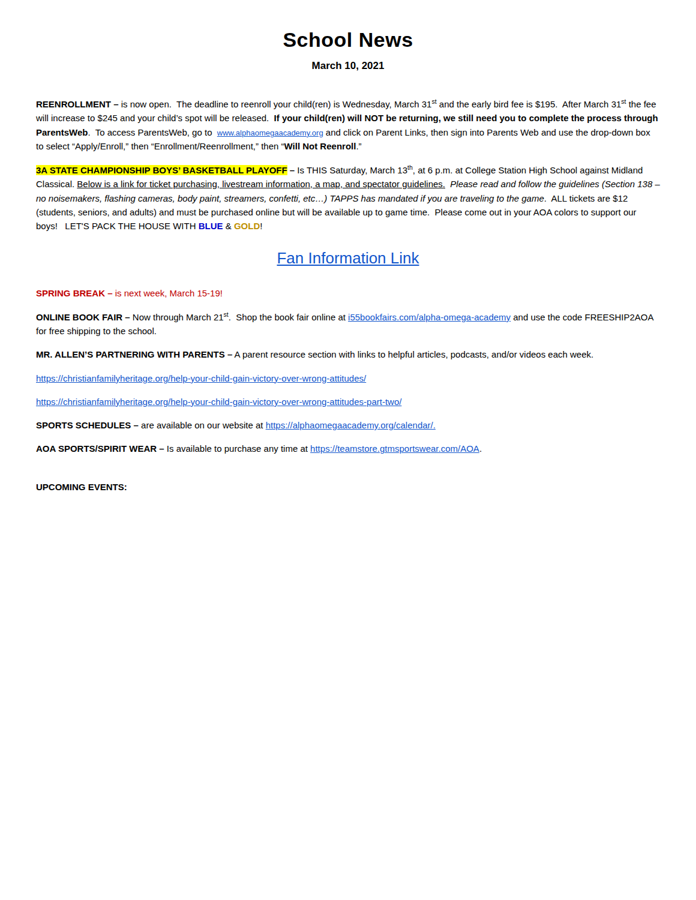School News
March 10, 2021
REENROLLMENT – is now open. The deadline to reenroll your child(ren) is Wednesday, March 31st and the early bird fee is $195. After March 31st the fee will increase to $245 and your child’s spot will be released. If your child(ren) will NOT be returning, we still need you to complete the process through ParentsWeb. To access ParentsWeb, go to www.alphaomegaacademy.org and click on Parent Links, then sign into Parents Web and use the drop-down box to select “Apply/Enroll,” then “Enrollment/Reenrollment,” then “Will Not Reenroll.”
3A STATE CHAMPIONSHIP BOYS’ BASKETBALL PLAYOFF – Is THIS Saturday, March 13th, at 6 p.m. at College Station High School against Midland Classical. Below is a link for ticket purchasing, livestream information, a map, and spectator guidelines. Please read and follow the guidelines (Section 138 – no noisemakers, flashing cameras, body paint, streamers, confetti, etc…) TAPPS has mandated if you are traveling to the game. ALL tickets are $12 (students, seniors, and adults) and must be purchased online but will be available up to game time. Please come out in your AOA colors to support our boys! LET'S PACK THE HOUSE WITH BLUE & GOLD!
Fan Information Link
SPRING BREAK – is next week, March 15-19!
ONLINE BOOK FAIR – Now through March 21st. Shop the book fair online at i55bookfairs.com/alpha-omega-academy and use the code FREESHIP2AOA for free shipping to the school.
MR. ALLEN’S PARTNERING WITH PARENTS – A parent resource section with links to helpful articles, podcasts, and/or videos each week.
https://christianfamilyheritage.org/help-your-child-gain-victory-over-wrong-attitudes/
https://christianfamilyheritage.org/help-your-child-gain-victory-over-wrong-attitudes-part-two/
SPORTS SCHEDULES – are available on our website at https://alphaomegaacademy.org/calendar/.
AOA SPORTS/SPIRIT WEAR – Is available to purchase any time at https://teamstore.gtmsportswear.com/AOA.
UPCOMING EVENTS: